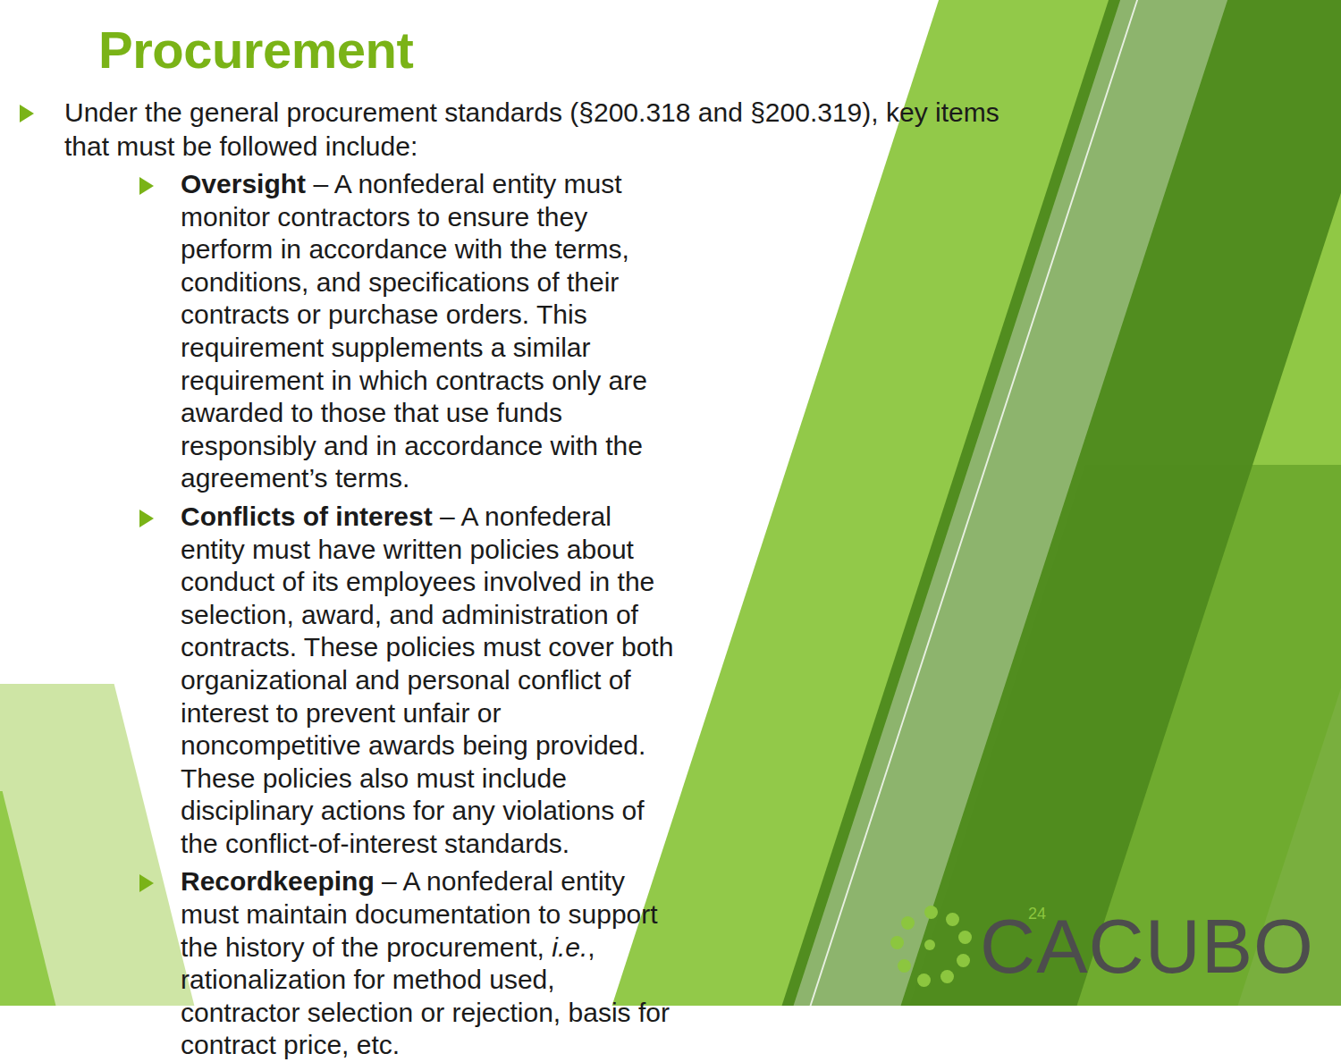Procurement
Under the general procurement standards (§200.318 and §200.319), key items that must be followed include:
Oversight – A nonfederal entity must monitor contractors to ensure they perform in accordance with the terms, conditions, and specifications of their contracts or purchase orders. This requirement supplements a similar requirement in which contracts only are awarded to those that use funds responsibly and in accordance with the agreement’s terms.
Conflicts of interest – A nonfederal entity must have written policies about conduct of its employees involved in the selection, award, and administration of contracts. These policies must cover both organizational and personal conflict of interest to prevent unfair or noncompetitive awards being provided. These policies also must include disciplinary actions for any violations of the conflict-of-interest standards.
Recordkeeping – A nonfederal entity must maintain documentation to support the history of the procurement, i.e., rationalization for method used, contractor selection or rejection, basis for contract price, etc.
24
CACUBO